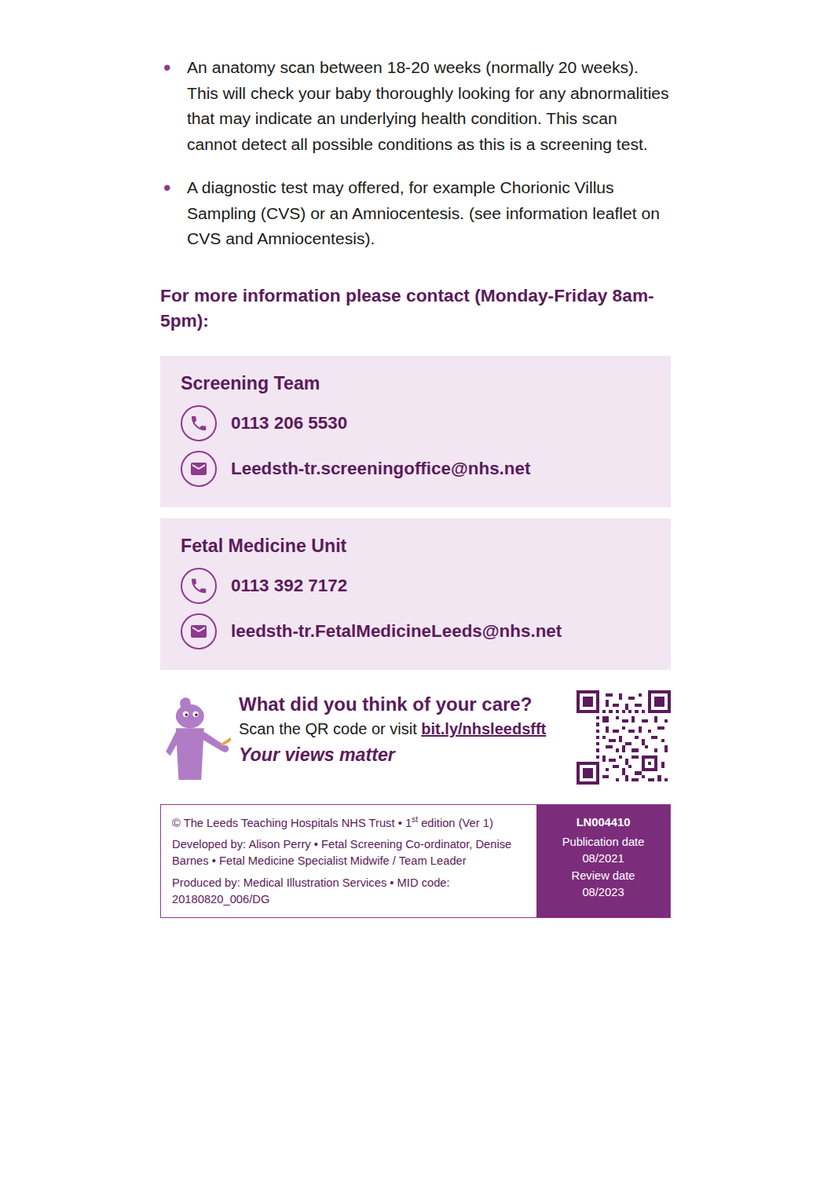An anatomy scan between 18-20 weeks (normally 20 weeks). This will check your baby thoroughly looking for any abnormalities that may indicate an underlying health condition. This scan cannot detect all possible conditions as this is a screening test.
A diagnostic test may offered, for example Chorionic Villus Sampling (CVS) or an Amniocentesis. (see information leaflet on CVS and Amniocentesis).
For more information please contact (Monday-Friday 8am-5pm):
Screening Team
0113 206 5530
Leedsth-tr.screeningoffice@nhs.net
Fetal Medicine Unit
0113 392 7172
leedsth-tr.FetalMedicineLeeds@nhs.net
What did you think of your care?
Scan the QR code or visit bit.ly/nhsleedsfft
Your views matter
© The Leeds Teaching Hospitals NHS Trust • 1st edition (Ver 1)
Developed by: Alison Perry • Fetal Screening Co-ordinator, Denise Barnes • Fetal Medicine Specialist Midwife / Team Leader
Produced by: Medical Illustration Services • MID code: 20180820_006/DG
LN004410
Publication date
08/2021
Review date
08/2023